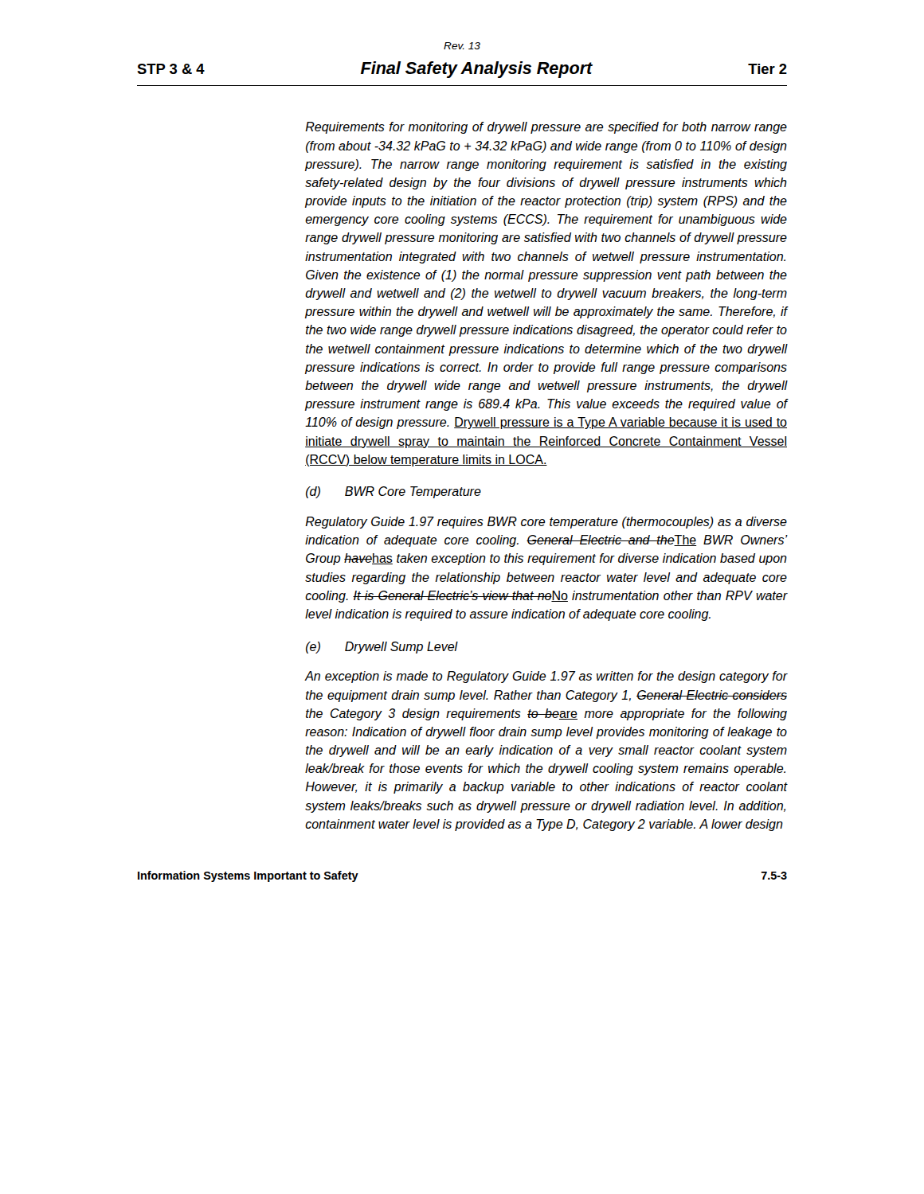Rev. 13
STP 3 & 4 Final Safety Analysis Report Tier 2
Requirements for monitoring of drywell pressure are specified for both narrow range (from about -34.32 kPaG to + 34.32 kPaG) and wide range (from 0 to 110% of design pressure). The narrow range monitoring requirement is satisfied in the existing safety-related design by the four divisions of drywell pressure instruments which provide inputs to the initiation of the reactor protection (trip) system (RPS) and the emergency core cooling systems (ECCS). The requirement for unambiguous wide range drywell pressure monitoring are satisfied with two channels of drywell pressure instrumentation integrated with two channels of wetwell pressure instrumentation. Given the existence of (1) the normal pressure suppression vent path between the drywell and wetwell and (2) the wetwell to drywell vacuum breakers, the long-term pressure within the drywell and wetwell will be approximately the same. Therefore, if the two wide range drywell pressure indications disagreed, the operator could refer to the wetwell containment pressure indications to determine which of the two drywell pressure indications is correct. In order to provide full range pressure comparisons between the drywell wide range and wetwell pressure instruments, the drywell pressure instrument range is 689.4 kPa. This value exceeds the required value of 110% of design pressure. Drywell pressure is a Type A variable because it is used to initiate drywell spray to maintain the Reinforced Concrete Containment Vessel (RCCV) below temperature limits in LOCA.
(d) BWR Core Temperature
Regulatory Guide 1.97 requires BWR core temperature (thermocouples) as a diverse indication of adequate core cooling. General Electric and the The BWR Owners’ Group have has taken exception to this requirement for diverse indication based upon studies regarding the relationship between reactor water level and adequate core cooling. It is General Electric’s view that no No instrumentation other than RPV water level indication is required to assure indication of adequate core cooling.
(e) Drywell Sump Level
An exception is made to Regulatory Guide 1.97 as written for the design category for the equipment drain sump level. Rather than Category 1, General Electric considers the Category 3 design requirements to be are more appropriate for the following reason: Indication of drywell floor drain sump level provides monitoring of leakage to the drywell and will be an early indication of a very small reactor coolant system leak/break for those events for which the drywell cooling system remains operable. However, it is primarily a backup variable to other indications of reactor coolant system leaks/breaks such as drywell pressure or drywell radiation level. In addition, containment water level is provided as a Type D, Category 2 variable. A lower design
Information Systems Important to Safety 7.5-3